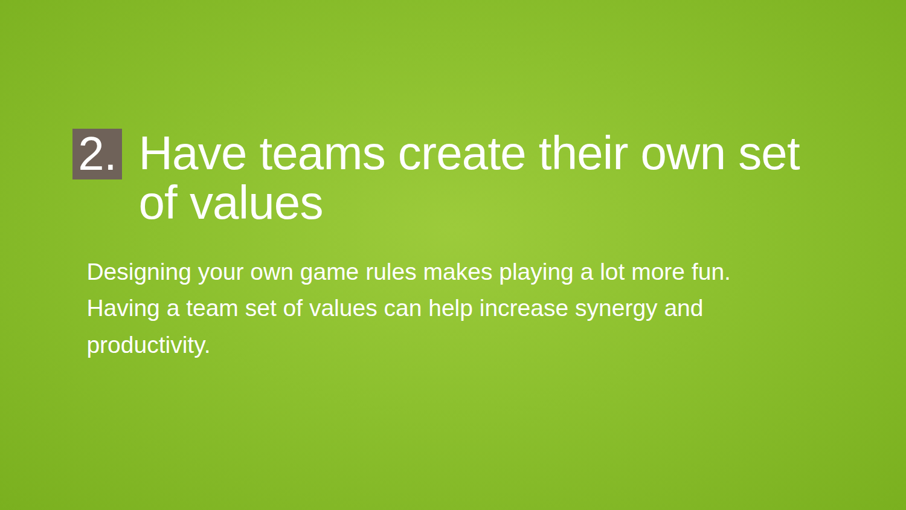2. Have teams create their own set of values
Designing your own game rules makes playing a lot more fun. Having a team set of values can help increase synergy and productivity.